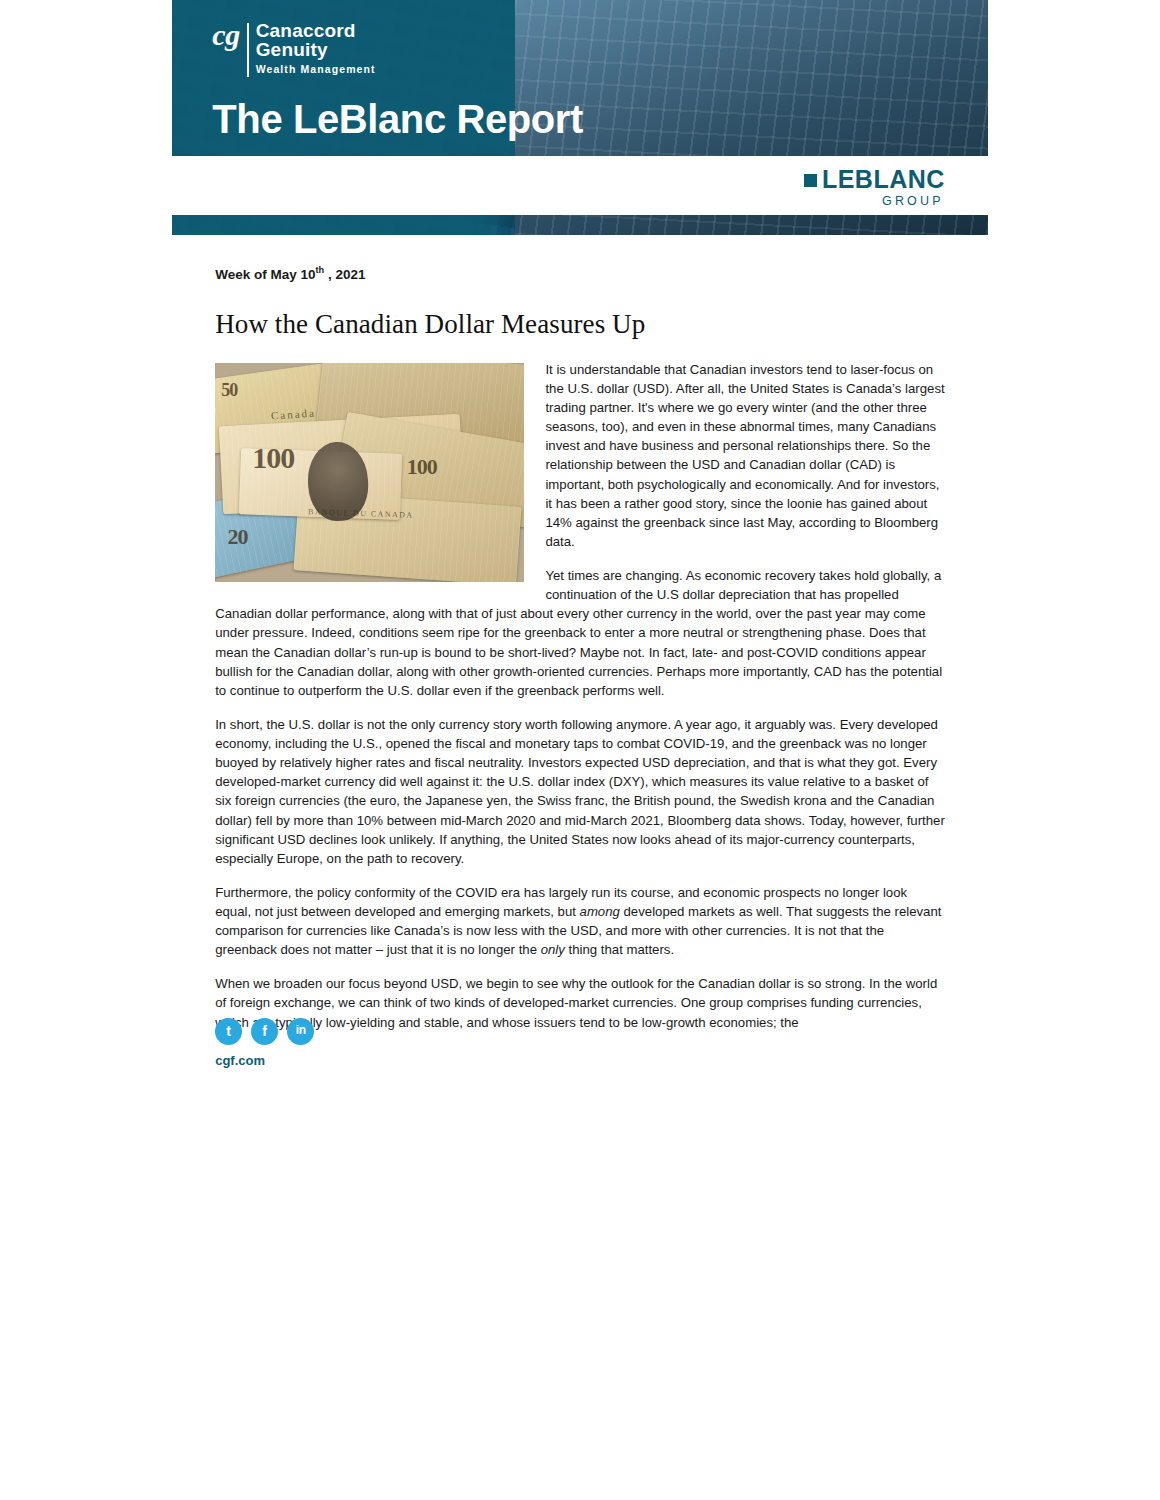cg
Canaccord Genuity Wealth Management
The LeBlanc Report
LEBLANC
GROUP
Week of May 10th , 2021
How the Canadian Dollar Measures Up
Canada
BANQUE DU CANADA
50
100
100
20
It is understandable that Canadian investors tend to laser-focus on the U.S. dollar (USD). After all, the United States is Canada’s largest trading partner. It's where we go every winter (and the other three seasons, too), and even in these abnormal times, many Canadians invest and have business and personal relationships there. So the relationship between the USD and Canadian dollar (CAD) is important, both psychologically and economically. And for investors, it has been a rather good story, since the loonie has gained about 14% against the greenback since last May, according to Bloomberg data.
Yet times are changing. As economic recovery takes hold globally, a continuation of the U.S dollar depreciation that has propelled Canadian dollar performance, along with that of just about every other currency in the world, over the past year may come under pressure. Indeed, conditions seem ripe for the greenback to enter a more neutral or strengthening phase. Does that mean the Canadian dollar’s run-up is bound to be short-lived? Maybe not. In fact, late- and post-COVID conditions appear bullish for the Canadian dollar, along with other growth-oriented currencies. Perhaps more importantly, CAD has the potential to continue to outperform the U.S. dollar even if the greenback performs well.
In short, the U.S. dollar is not the only currency story worth following anymore. A year ago, it arguably was. Every developed economy, including the U.S., opened the fiscal and monetary taps to combat COVID-19, and the greenback was no longer buoyed by relatively higher rates and fiscal neutrality. Investors expected USD depreciation, and that is what they got. Every developed-market currency did well against it: the U.S. dollar index (DXY), which measures its value relative to a basket of six foreign currencies (the euro, the Japanese yen, the Swiss franc, the British pound, the Swedish krona and the Canadian dollar) fell by more than 10% between mid-March 2020 and mid-March 2021, Bloomberg data shows. Today, however, further significant USD declines look unlikely. If anything, the United States now looks ahead of its major-currency counterparts, especially Europe, on the path to recovery.
Furthermore, the policy conformity of the COVID era has largely run its course, and economic prospects no longer look equal, not just between developed and emerging markets, but among developed markets as well. That suggests the relevant comparison for currencies like Canada’s is now less with the USD, and more with other currencies. It is not that the greenback does not matter – just that it is no longer the only thing that matters.
When we broaden our focus beyond USD, we begin to see why the outlook for the Canadian dollar is so strong. In the world of foreign exchange, we can think of two kinds of developed-market currencies. One group comprises funding currencies, which are typically low-yielding and stable, and whose issuers tend to be low-growth economies; the
t f in
cgf.com